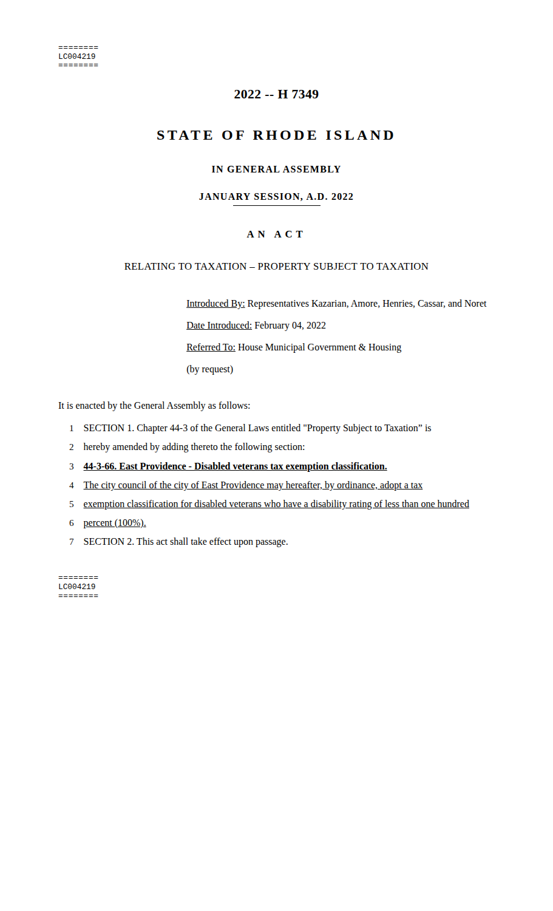========
LC004219
========
2022 -- H 7349
STATE OF RHODE ISLAND
IN GENERAL ASSEMBLY
JANUARY SESSION, A.D. 2022
AN ACT
RELATING TO TAXATION – PROPERTY SUBJECT TO TAXATION
Introduced By: Representatives Kazarian, Amore, Henries, Cassar, and Noret
Date Introduced: February 04, 2022
Referred To: House Municipal Government & Housing
(by request)
It is enacted by the General Assembly as follows:
SECTION 1. Chapter 44-3 of the General Laws entitled "Property Subject to Taxation” is
hereby amended by adding thereto the following section:
44-3-66. East Providence - Disabled veterans tax exemption classification.
The city council of the city of East Providence may hereafter, by ordinance, adopt a tax
exemption classification for disabled veterans who have a disability rating of less than one hundred
percent (100%).
SECTION 2. This act shall take effect upon passage.
========
LC004219
========